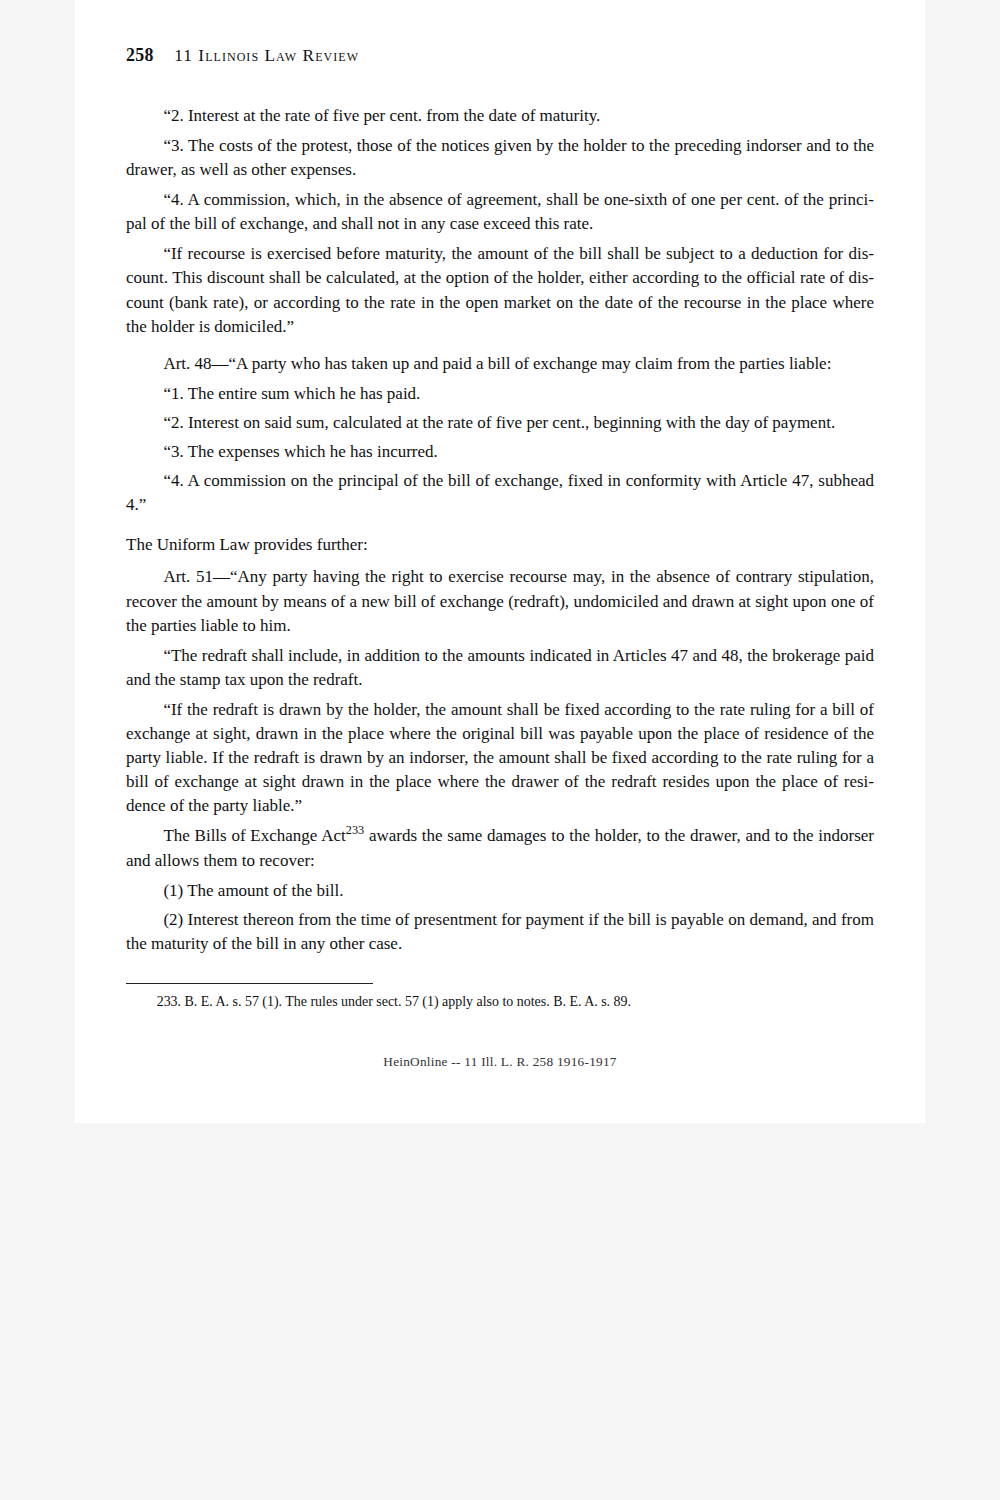258 11 Illinois Law Review
“2. Interest at the rate of five per cent. from the date of maturity.
“3. The costs of the protest, those of the notices given by the holder to the preceding indorser and to the drawer, as well as other expenses.
“4. A commission, which, in the absence of agreement, shall be one-sixth of one per cent. of the principal of the bill of exchange, and shall not in any case exceed this rate.
“If recourse is exercised before maturity, the amount of the bill shall be subject to a deduction for discount. This discount shall be calculated, at the option of the holder, either according to the official rate of discount (bank rate), or according to the rate in the open market on the date of the recourse in the place where the holder is domiciled.”
Art. 48—“A party who has taken up and paid a bill of exchange may claim from the parties liable:
“1. The entire sum which he has paid.
“2. Interest on said sum, calculated at the rate of five per cent., beginning with the day of payment.
“3. The expenses which he has incurred.
“4. A commission on the principal of the bill of exchange, fixed in conformity with Article 47, subhead 4.”
The Uniform Law provides further:
Art. 51—“Any party having the right to exercise recourse may, in the absence of contrary stipulation, recover the amount by means of a new bill of exchange (redraft), undomiciled and drawn at sight upon one of the parties liable to him.
“The redraft shall include, in addition to the amounts indicated in Articles 47 and 48, the brokerage paid and the stamp tax upon the redraft.
“If the redraft is drawn by the holder, the amount shall be fixed according to the rate ruling for a bill of exchange at sight, drawn in the place where the original bill was payable upon the place of residence of the party liable. If the redraft is drawn by an indorser, the amount shall be fixed according to the rate ruling for a bill of exchange at sight drawn in the place where the drawer of the redraft resides upon the place of residence of the party liable.”
The Bills of Exchange Act233 awards the same damages to the holder, to the drawer, and to the indorser and allows them to recover:
(1) The amount of the bill.
(2) Interest thereon from the time of presentment for payment if the bill is payable on demand, and from the maturity of the bill in any other case.
233. B. E. A. s. 57 (1). The rules under sect. 57 (1) apply also to notes. B. E. A. s. 89.
HeinOnline -- 11 Ill. L. R. 258 1916-1917